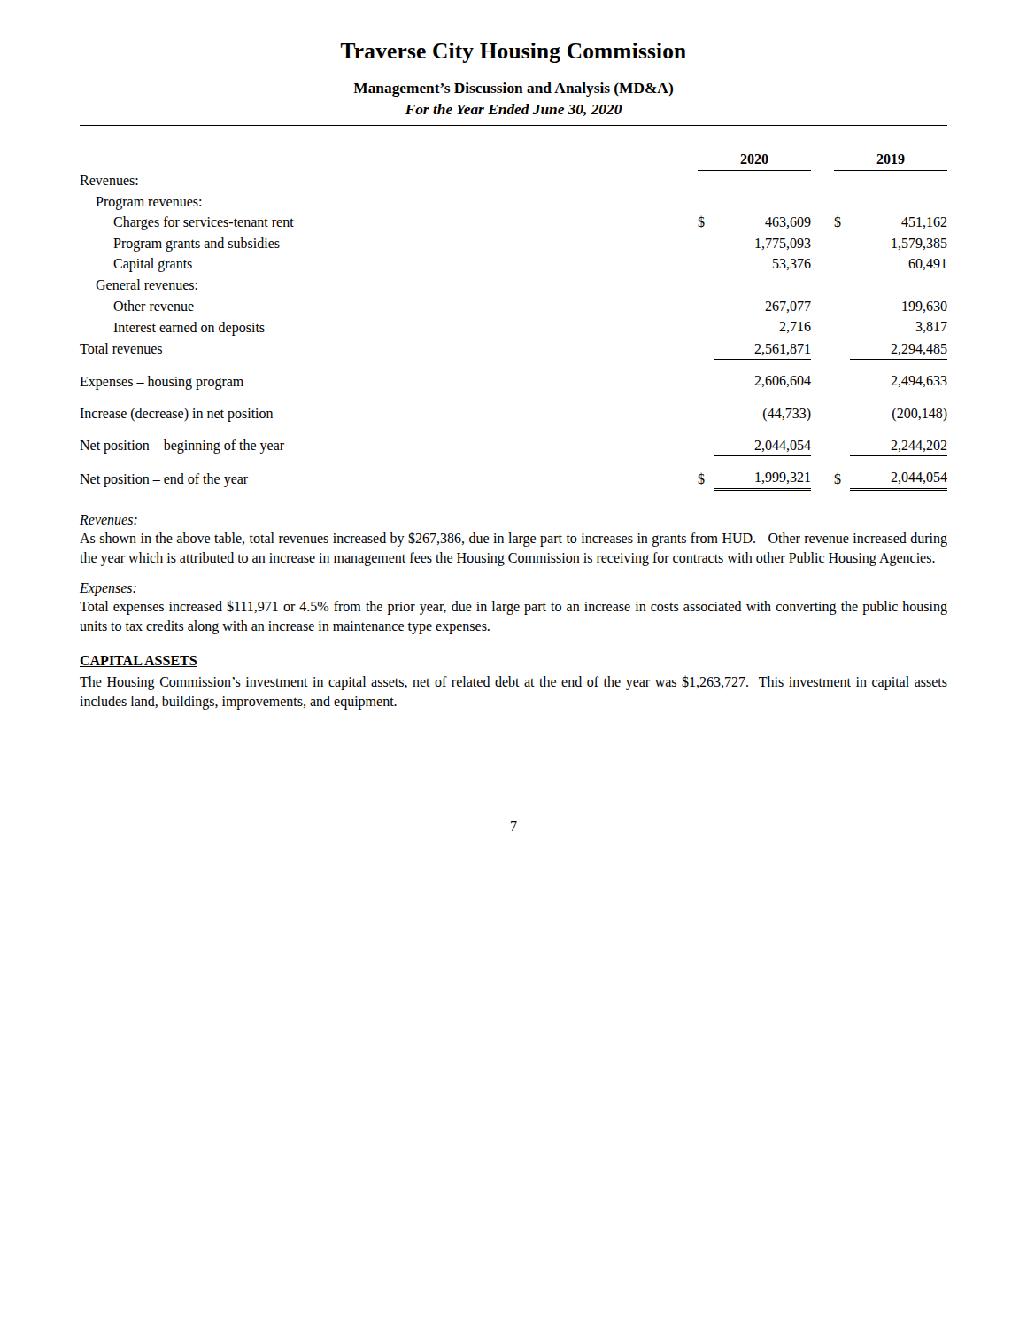Traverse City Housing Commission
Management’s Discussion and Analysis (MD&A)
For the Year Ended June 30, 2020
| | | 2020 | | 2019 |
| Revenues: | | | | | | |
| Program revenues: | | | | | | |
| Charges for services-tenant rent | | $ | 463,609 | | $ | 451,162 |
| Program grants and subsidies | | | 1,775,093 | | | 1,579,385 |
| Capital grants | | | 53,376 | | | 60,491 |
| General revenues: | | | | | | |
| Other revenue | | | 267,077 | | | 199,630 |
| Interest earned on deposits | | | 2,716 | | | 3,817 |
| Total revenues | | | 2,561,871 | | | 2,294,485 |
| Expenses – housing program | | | 2,606,604 | | | 2,494,633 |
| Increase (decrease) in net position | | | (44,733) | | | (200,148) |
| Net position – beginning of the year | | | 2,044,054 | | | 2,244,202 |
| Net position – end of the year | | $ | 1,999,321 | | $ | 2,044,054 |
Revenues:
As shown in the above table, total revenues increased by $267,386, due in large part to increases in grants from HUD. Other revenue increased during the year which is attributed to an increase in management fees the Housing Commission is receiving for contracts with other Public Housing Agencies.
Expenses:
Total expenses increased $111,971 or 4.5% from the prior year, due in large part to an increase in costs associated with converting the public housing units to tax credits along with an increase in maintenance type expenses.
CAPITAL ASSETS
The Housing Commission’s investment in capital assets, net of related debt at the end of the year was $1,263,727. This investment in capital assets includes land, buildings, improvements, and equipment.
7